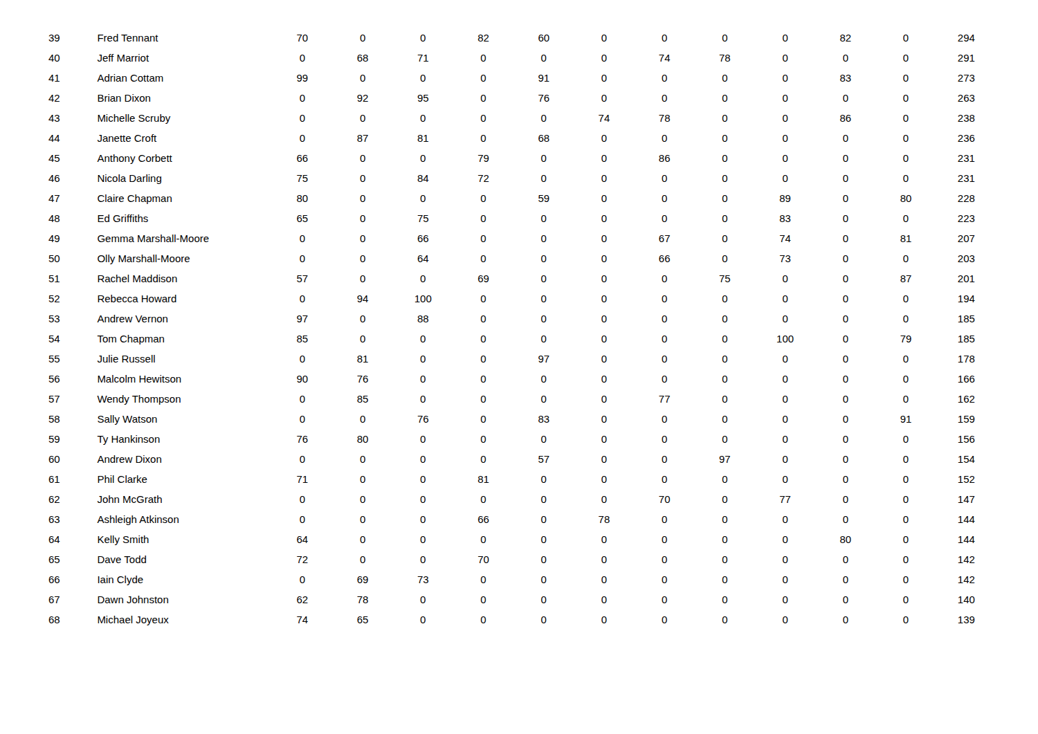| 39 | Fred Tennant | 70 | 0 | 0 | 82 | 60 | 0 | 0 | 0 | 0 | 82 | 0 | 294 |
| 40 | Jeff Marriot | 0 | 68 | 71 | 0 | 0 | 0 | 74 | 78 | 0 | 0 | 0 | 291 |
| 41 | Adrian Cottam | 99 | 0 | 0 | 0 | 91 | 0 | 0 | 0 | 0 | 83 | 0 | 273 |
| 42 | Brian Dixon | 0 | 92 | 95 | 0 | 76 | 0 | 0 | 0 | 0 | 0 | 0 | 263 |
| 43 | Michelle Scruby | 0 | 0 | 0 | 0 | 0 | 74 | 78 | 0 | 0 | 86 | 0 | 238 |
| 44 | Janette Croft | 0 | 87 | 81 | 0 | 68 | 0 | 0 | 0 | 0 | 0 | 0 | 236 |
| 45 | Anthony Corbett | 66 | 0 | 0 | 79 | 0 | 0 | 86 | 0 | 0 | 0 | 0 | 231 |
| 46 | Nicola Darling | 75 | 0 | 84 | 72 | 0 | 0 | 0 | 0 | 0 | 0 | 0 | 231 |
| 47 | Claire Chapman | 80 | 0 | 0 | 0 | 59 | 0 | 0 | 0 | 89 | 0 | 80 | 228 |
| 48 | Ed Griffiths | 65 | 0 | 75 | 0 | 0 | 0 | 0 | 0 | 83 | 0 | 0 | 223 |
| 49 | Gemma Marshall-Moore | 0 | 0 | 66 | 0 | 0 | 0 | 67 | 0 | 74 | 0 | 81 | 207 |
| 50 | Olly Marshall-Moore | 0 | 0 | 64 | 0 | 0 | 0 | 66 | 0 | 73 | 0 | 0 | 203 |
| 51 | Rachel Maddison | 57 | 0 | 0 | 69 | 0 | 0 | 0 | 75 | 0 | 0 | 87 | 201 |
| 52 | Rebecca Howard | 0 | 94 | 100 | 0 | 0 | 0 | 0 | 0 | 0 | 0 | 0 | 194 |
| 53 | Andrew Vernon | 97 | 0 | 88 | 0 | 0 | 0 | 0 | 0 | 0 | 0 | 0 | 185 |
| 54 | Tom Chapman | 85 | 0 | 0 | 0 | 0 | 0 | 0 | 0 | 100 | 0 | 79 | 185 |
| 55 | Julie Russell | 0 | 81 | 0 | 0 | 97 | 0 | 0 | 0 | 0 | 0 | 0 | 178 |
| 56 | Malcolm Hewitson | 90 | 76 | 0 | 0 | 0 | 0 | 0 | 0 | 0 | 0 | 0 | 166 |
| 57 | Wendy Thompson | 0 | 85 | 0 | 0 | 0 | 0 | 77 | 0 | 0 | 0 | 0 | 162 |
| 58 | Sally Watson | 0 | 0 | 76 | 0 | 83 | 0 | 0 | 0 | 0 | 0 | 91 | 159 |
| 59 | Ty Hankinson | 76 | 80 | 0 | 0 | 0 | 0 | 0 | 0 | 0 | 0 | 0 | 156 |
| 60 | Andrew Dixon | 0 | 0 | 0 | 0 | 57 | 0 | 0 | 97 | 0 | 0 | 0 | 154 |
| 61 | Phil Clarke | 71 | 0 | 0 | 81 | 0 | 0 | 0 | 0 | 0 | 0 | 0 | 152 |
| 62 | John McGrath | 0 | 0 | 0 | 0 | 0 | 0 | 70 | 0 | 77 | 0 | 0 | 147 |
| 63 | Ashleigh Atkinson | 0 | 0 | 0 | 66 | 0 | 78 | 0 | 0 | 0 | 0 | 0 | 144 |
| 64 | Kelly Smith | 64 | 0 | 0 | 0 | 0 | 0 | 0 | 0 | 0 | 80 | 0 | 144 |
| 65 | Dave Todd | 72 | 0 | 0 | 70 | 0 | 0 | 0 | 0 | 0 | 0 | 0 | 142 |
| 66 | Iain Clyde | 0 | 69 | 73 | 0 | 0 | 0 | 0 | 0 | 0 | 0 | 0 | 142 |
| 67 | Dawn Johnston | 62 | 78 | 0 | 0 | 0 | 0 | 0 | 0 | 0 | 0 | 0 | 140 |
| 68 | Michael Joyeux | 74 | 65 | 0 | 0 | 0 | 0 | 0 | 0 | 0 | 0 | 0 | 139 |